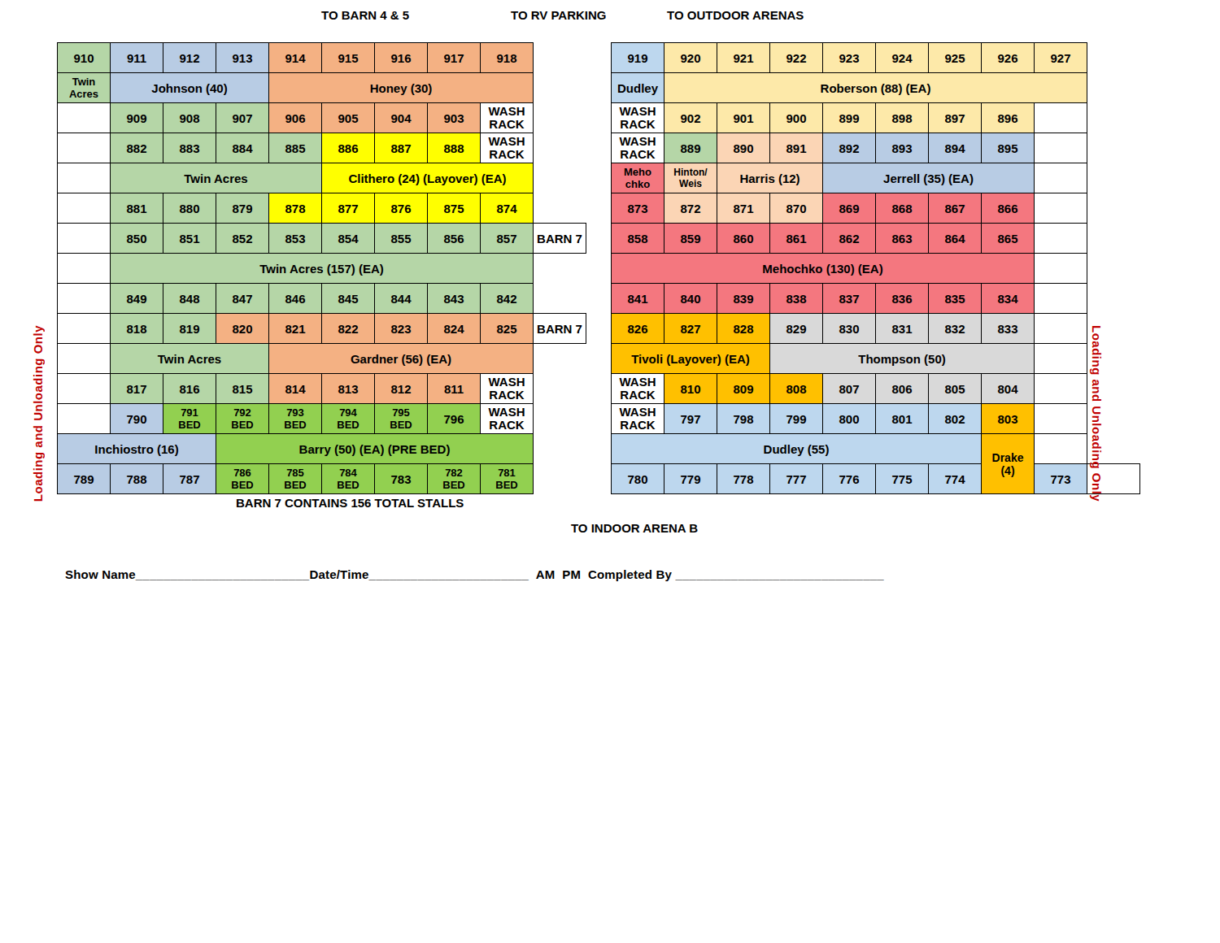TO BARN 4 & 5 TO RV PARKING TO OUTDOOR ARENAS
Loading and Unloading Only
Loading and Unloading Only
| 910 | 911 | 912 | 913 | 914 | 915 | 916 | 917 | 918 |
| Twin Acres | Johnson (40) | Honey (30) |
| | 909 | 908 | 907 | 906 | 905 | 904 | 903 | WASH RACK |
| | 882 | 883 | 884 | 885 | 886 | 887 | 888 | WASH RACK |
| | Twin Acres | Clithero (24) (Layover) (EA) |
| | 881 | 880 | 879 | 878 | 877 | 876 | 875 | 874 |
| | 850 | 851 | 852 | 853 | 854 | 855 | 856 | 857 | BARN 7 |
| | Twin Acres (157) (EA) |
| | 849 | 848 | 847 | 846 | 845 | 844 | 843 | 842 |
| | 818 | 819 | 820 | 821 | 822 | 823 | 824 | 825 | BARN 7 |
| | Twin Acres | Gardner (56) (EA) |
| | 817 | 816 | 815 | 814 | 813 | 812 | 811 | WASH RACK |
| | 790 | 791 BED | 792 BED | 793 BED | 794 BED | 795 BED | 796 | WASH RACK |
| Inchiostro (16) | Barry (50) (EA) (PRE BED) |
| 789 | 788 | 787 | 786 BED | 785 BED | 784 BED | 783 | 782 BED | 781 BED |
| 919 | 920 | 921 | 922 | 923 | 924 | 925 | 926 | 927 |
| Dudley | Roberson (88) (EA) |
| WASH RACK | 902 | 901 | 900 | 899 | 898 | 897 | 896 | |
| WASH RACK | 889 | 890 | 891 | 892 | 893 | 894 | 895 | |
| Meho chko | Hinton/ Weis | Harris (12) | Jerrell (35) (EA) | |
| 873 | 872 | 871 | 870 | 869 | 868 | 867 | 866 | |
| 858 | 859 | 860 | 861 | 862 | 863 | 864 | 865 | |
| Mehochko (130) (EA) | |
| 841 | 840 | 839 | 838 | 837 | 836 | 835 | 834 | |
| 826 | 827 | 828 | 829 | 830 | 831 | 832 | 833 | |
| Tivoli (Layover) (EA) | Thompson (50) | |
| WASH RACK | 810 | 809 | 808 | 807 | 806 | 805 | 804 | |
| WASH RACK | 797 | 798 | 799 | 800 | 801 | 802 | 803 | |
| Dudley (55) | Drake (4) | |
| 780 | 779 | 778 | 777 | 776 | 775 | 774 | 773 | |
BARN 7 CONTAINS 156 TOTAL STALLS
TO INDOOR ARENA B
Show Name_________________________Date/Time_______________________ AM PM Completed By ______________________________